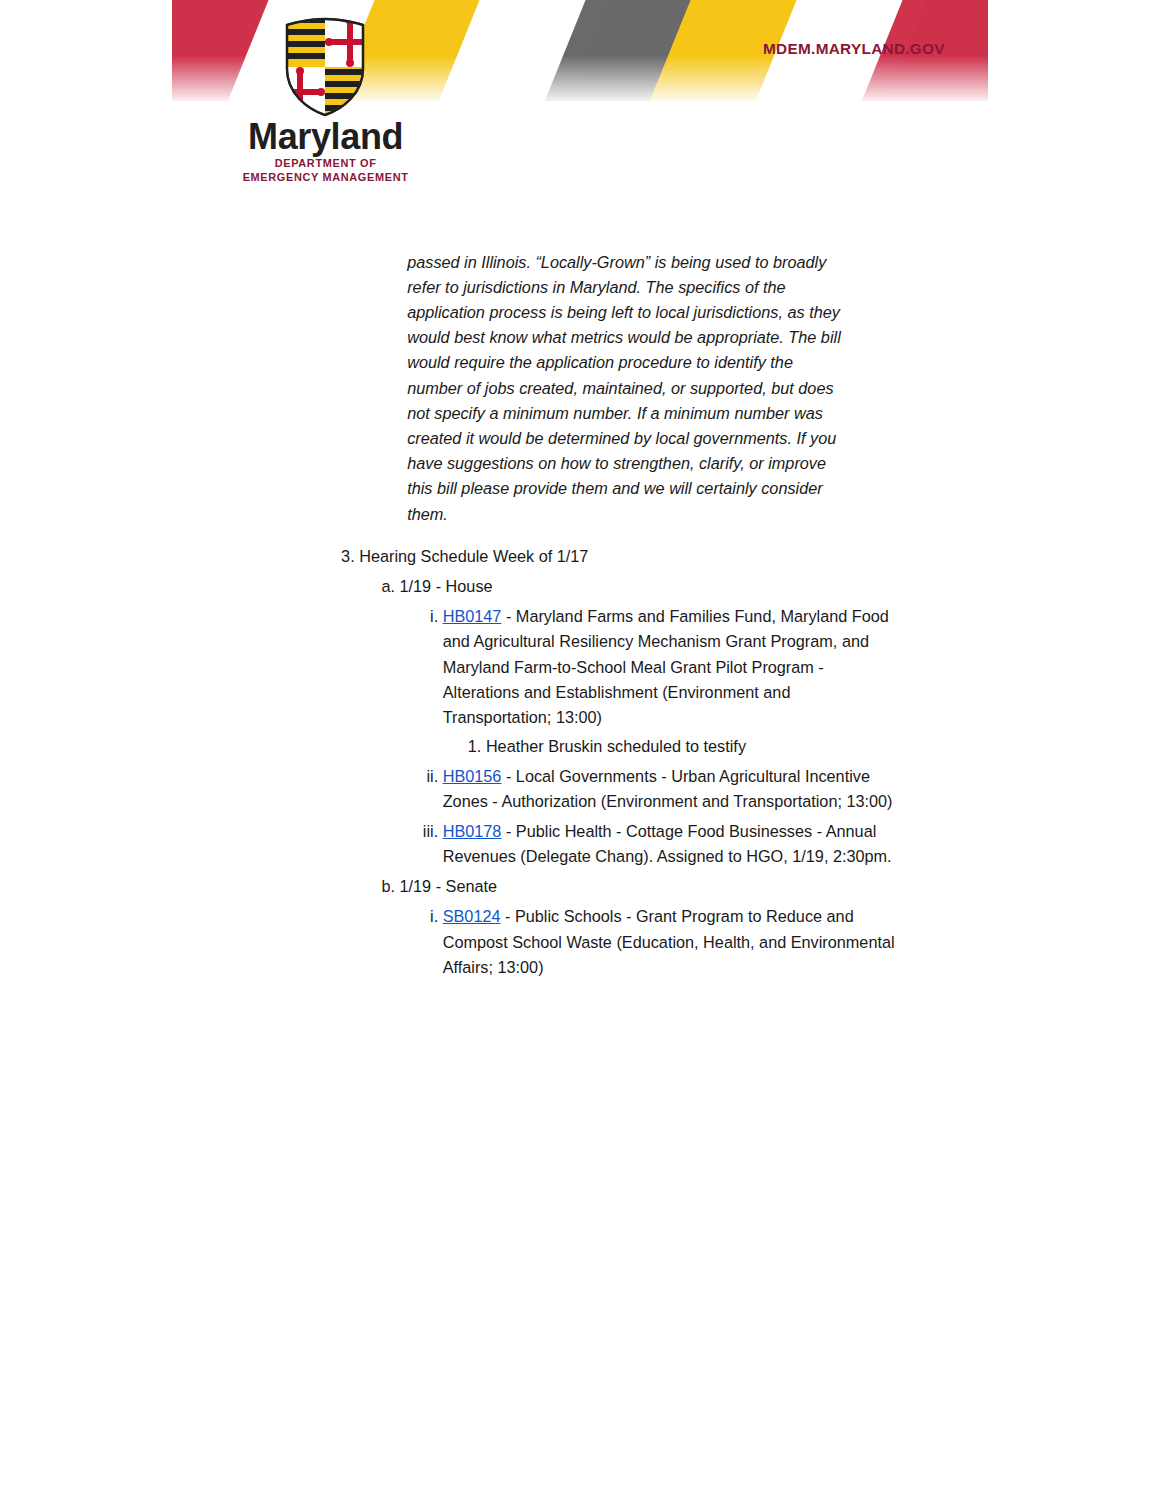MDEM.MARYLAND.GOV
Maryland
DEPARTMENT OF
EMERGENCY MANAGEMENT
passed in Illinois. “Locally-Grown” is being used to broadly refer to jurisdictions in Maryland. The specifics of the application process is being left to local jurisdictions, as they would best know what metrics would be appropriate. The bill would require the application procedure to identify the number of jobs created, maintained, or supported, but does not specify a minimum number. If a minimum number was created it would be determined by local governments. If you have suggestions on how to strengthen, clarify, or improve this bill please provide them and we will certainly consider them.
Hearing Schedule Week of 1/17
1/19 - House
HB0147 - Maryland Farms and Families Fund, Maryland Food and Agricultural Resiliency Mechanism Grant Program, and Maryland Farm-to-School Meal Grant Pilot Program - Alterations and Establishment (Environment and Transportation; 13:00)
Heather Bruskin scheduled to testify
HB0156 - Local Governments - Urban Agricultural Incentive Zones - Authorization (Environment and Transportation; 13:00)
HB0178 - Public Health - Cottage Food Businesses - Annual Revenues (Delegate Chang). Assigned to HGO, 1/19, 2:30pm.
1/19 - Senate
SB0124 - Public Schools - Grant Program to Reduce and Compost School Waste (Education, Health, and Environmental Affairs; 13:00)